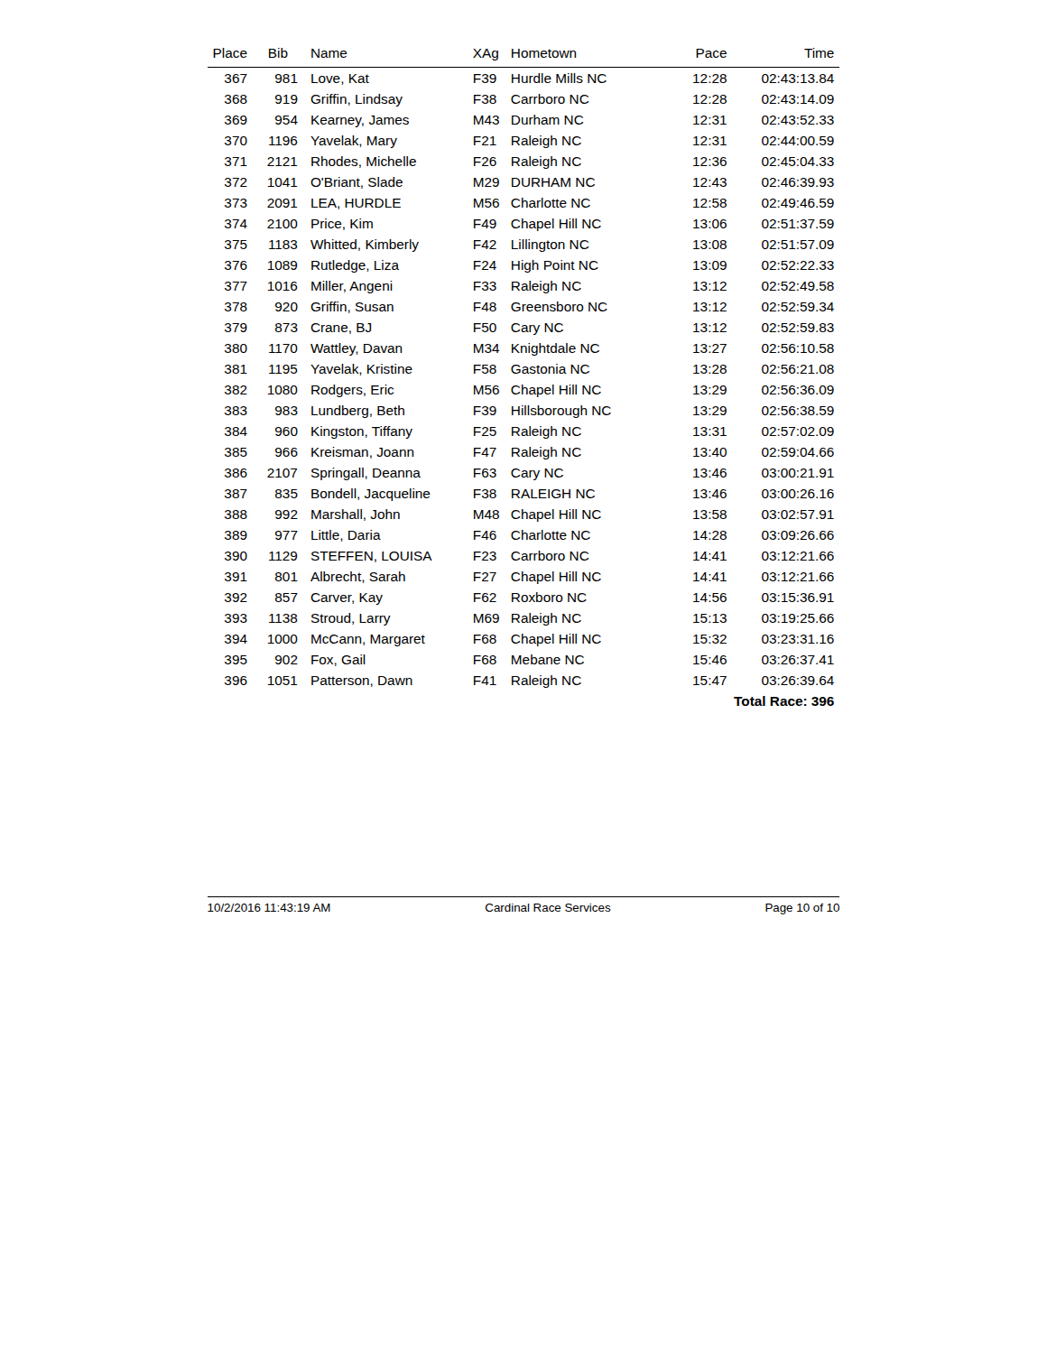| Place | Bib | Name | XAg | Hometown | Pace | Time |
| --- | --- | --- | --- | --- | --- | --- |
| 367 | 981 | Love, Kat | F39 | Hurdle Mills NC | 12:28 | 02:43:13.84 |
| 368 | 919 | Griffin, Lindsay | F38 | Carrboro NC | 12:28 | 02:43:14.09 |
| 369 | 954 | Kearney, James | M43 | Durham NC | 12:31 | 02:43:52.33 |
| 370 | 1196 | Yavelak, Mary | F21 | Raleigh NC | 12:31 | 02:44:00.59 |
| 371 | 2121 | Rhodes, Michelle | F26 | Raleigh NC | 12:36 | 02:45:04.33 |
| 372 | 1041 | O'Briant, Slade | M29 | DURHAM NC | 12:43 | 02:46:39.93 |
| 373 | 2091 | LEA, HURDLE | M56 | Charlotte NC | 12:58 | 02:49:46.59 |
| 374 | 2100 | Price, Kim | F49 | Chapel Hill NC | 13:06 | 02:51:37.59 |
| 375 | 1183 | Whitted, Kimberly | F42 | Lillington NC | 13:08 | 02:51:57.09 |
| 376 | 1089 | Rutledge, Liza | F24 | High Point NC | 13:09 | 02:52:22.33 |
| 377 | 1016 | Miller, Angeni | F33 | Raleigh NC | 13:12 | 02:52:49.58 |
| 378 | 920 | Griffin, Susan | F48 | Greensboro NC | 13:12 | 02:52:59.34 |
| 379 | 873 | Crane, BJ | F50 | Cary NC | 13:12 | 02:52:59.83 |
| 380 | 1170 | Wattley, Davan | M34 | Knightdale NC | 13:27 | 02:56:10.58 |
| 381 | 1195 | Yavelak, Kristine | F58 | Gastonia NC | 13:28 | 02:56:21.08 |
| 382 | 1080 | Rodgers, Eric | M56 | Chapel Hill NC | 13:29 | 02:56:36.09 |
| 383 | 983 | Lundberg, Beth | F39 | Hillsborough NC | 13:29 | 02:56:38.59 |
| 384 | 960 | Kingston, Tiffany | F25 | Raleigh NC | 13:31 | 02:57:02.09 |
| 385 | 966 | Kreisman, Joann | F47 | Raleigh NC | 13:40 | 02:59:04.66 |
| 386 | 2107 | Springall, Deanna | F63 | Cary NC | 13:46 | 03:00:21.91 |
| 387 | 835 | Bondell, Jacqueline | F38 | RALEIGH NC | 13:46 | 03:00:26.16 |
| 388 | 992 | Marshall, John | M48 | Chapel Hill NC | 13:58 | 03:02:57.91 |
| 389 | 977 | Little, Daria | F46 | Charlotte NC | 14:28 | 03:09:26.66 |
| 390 | 1129 | STEFFEN, LOUISA | F23 | Carrboro NC | 14:41 | 03:12:21.66 |
| 391 | 801 | Albrecht, Sarah | F27 | Chapel Hill NC | 14:41 | 03:12:21.66 |
| 392 | 857 | Carver, Kay | F62 | Roxboro NC | 14:56 | 03:15:36.91 |
| 393 | 1138 | Stroud, Larry | M69 | Raleigh NC | 15:13 | 03:19:25.66 |
| 394 | 1000 | McCann, Margaret | F68 | Chapel Hill NC | 15:32 | 03:23:31.16 |
| 395 | 902 | Fox, Gail | F68 | Mebane NC | 15:46 | 03:26:37.41 |
| 396 | 1051 | Patterson, Dawn | F41 | Raleigh NC | 15:47 | 03:26:39.64 |
| Total Race: 396 |
10/2/2016 11:43:19 AM
Cardinal Race Services
Page 10 of 10